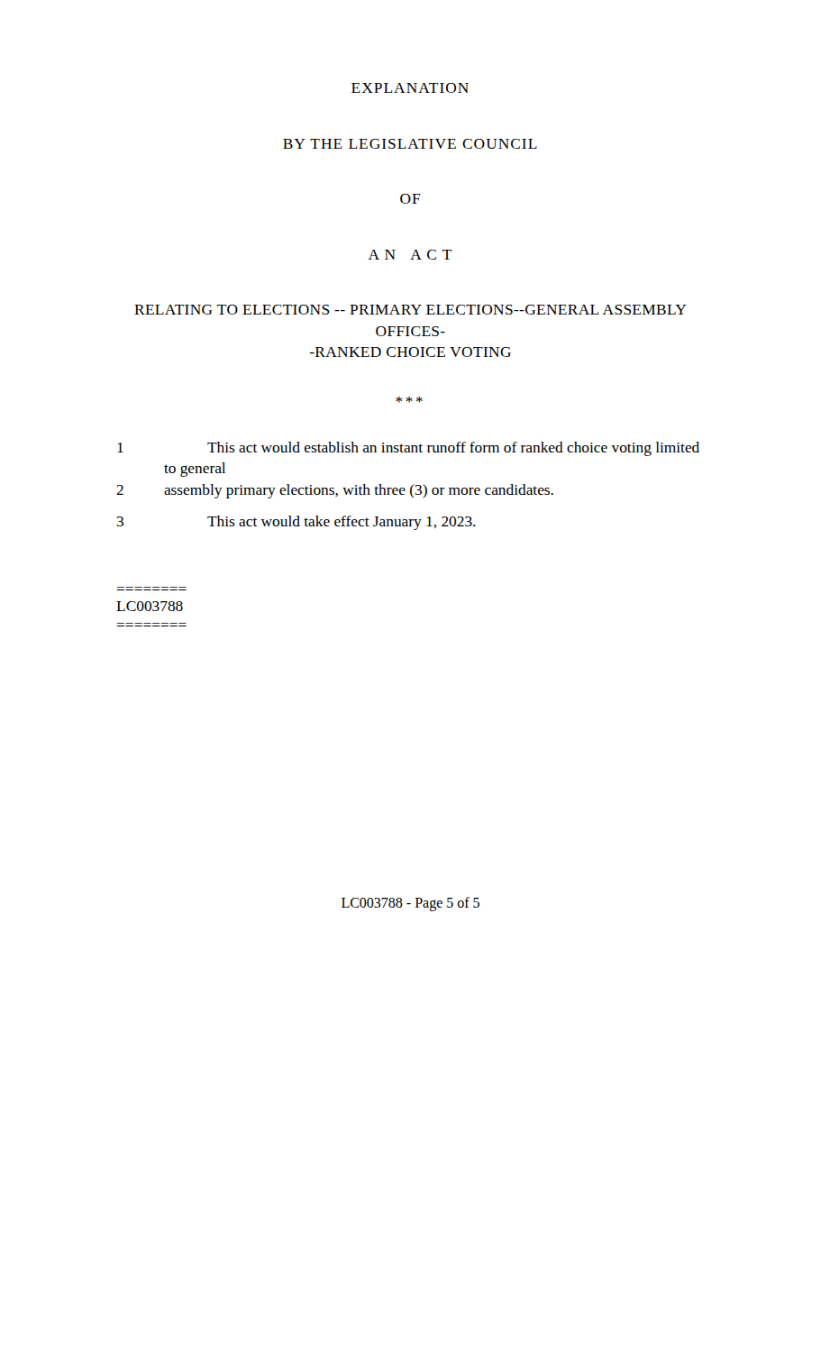EXPLANATION
BY THE LEGISLATIVE COUNCIL
OF
A N A C T
RELATING TO ELECTIONS -- PRIMARY ELECTIONS--GENERAL ASSEMBLY OFFICES-
-RANKED CHOICE VOTING
***
| 1 | This act would establish an instant runoff form of ranked choice voting limited to general |
| 2 | assembly primary elections, with three (3) or more candidates. |
| 3 | This act would take effect January 1, 2023. |
========
LC003788
========
LC003788 - Page 5 of 5